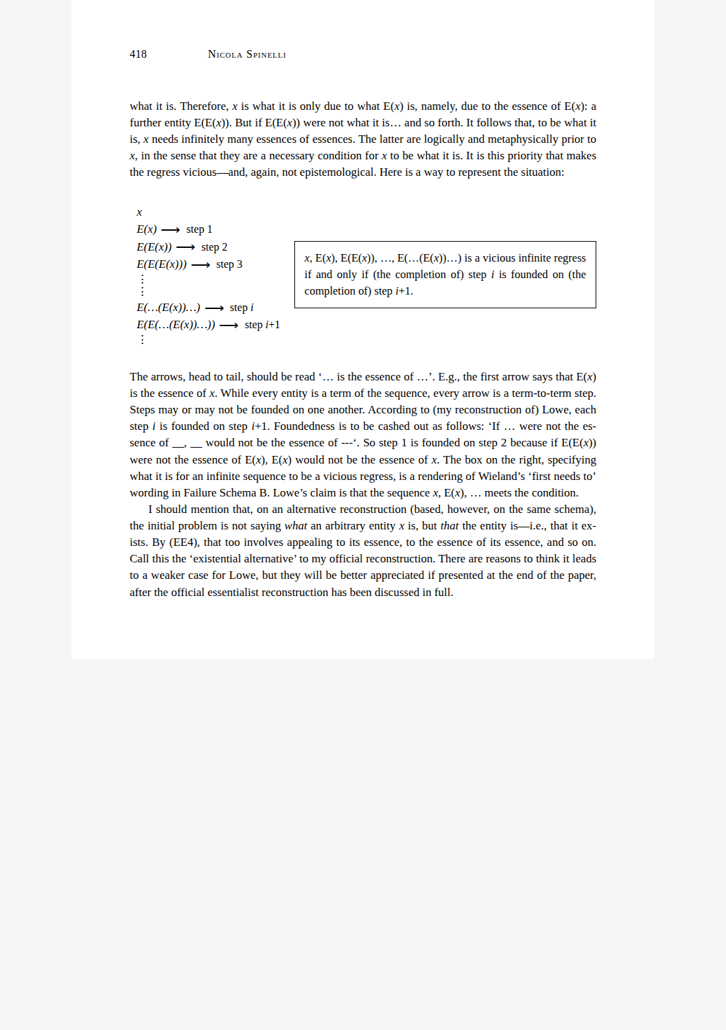418 Nicola Spinelli
what it is. Therefore, x is what it is only due to what E(x) is, namely, due to the essence of E(x): a further entity E(E(x)). But if E(E(x)) were not what it is… and so forth. It follows that, to be what it is, x needs infinitely many essences of essences. The latter are logically and metaphysically prior to x, in the sense that they are a necessary condition for x to be what it is. It is this priority that makes the regress vicious—and, again, not epistemological. Here is a way to represent the situation:
x
E(x)⟶step 1
E(E(x))⟶step 2
E(E(E(x)))⟶step 3
⋮
⋮
E(…(E(x))…)⟶step i
E(E(…(E(x))…))⟶step i+1
⋮
x, E(x), E(E(x)), …, E(…(E(x))…) is a vicious infinite regress if and only if (the completion of) step i is founded on (the completion of) step i+1.
The arrows, head to tail, should be read ‘… is the essence of …’. E.g., the first arrow says that E(x) is the essence of x. While every entity is a term of the sequence, every arrow is a term-to-term step. Steps may or may not be founded on one another. According to (my reconstruction of) Lowe, each step i is founded on step i+1. Foundedness is to be cashed out as follows: ‘If … were not the essence of __, __ would not be the essence of ---‘. So step 1 is founded on step 2 because if E(E(x)) were not the essence of E(x), E(x) would not be the essence of x. The box on the right, specifying what it is for an infinite sequence to be a vicious regress, is a rendering of Wieland’s ‘first needs to’ wording in Failure Schema B. Lowe’s claim is that the sequence x, E(x), … meets the condition.
I should mention that, on an alternative reconstruction (based, however, on the same schema), the initial problem is not saying what an arbitrary entity x is, but that the entity is—i.e., that it exists. By (EE4), that too involves appealing to its essence, to the essence of its essence, and so on. Call this the ‘existential alternative’ to my official reconstruction. There are reasons to think it leads to a weaker case for Lowe, but they will be better appreciated if presented at the end of the paper, after the official essentialist reconstruction has been discussed in full.